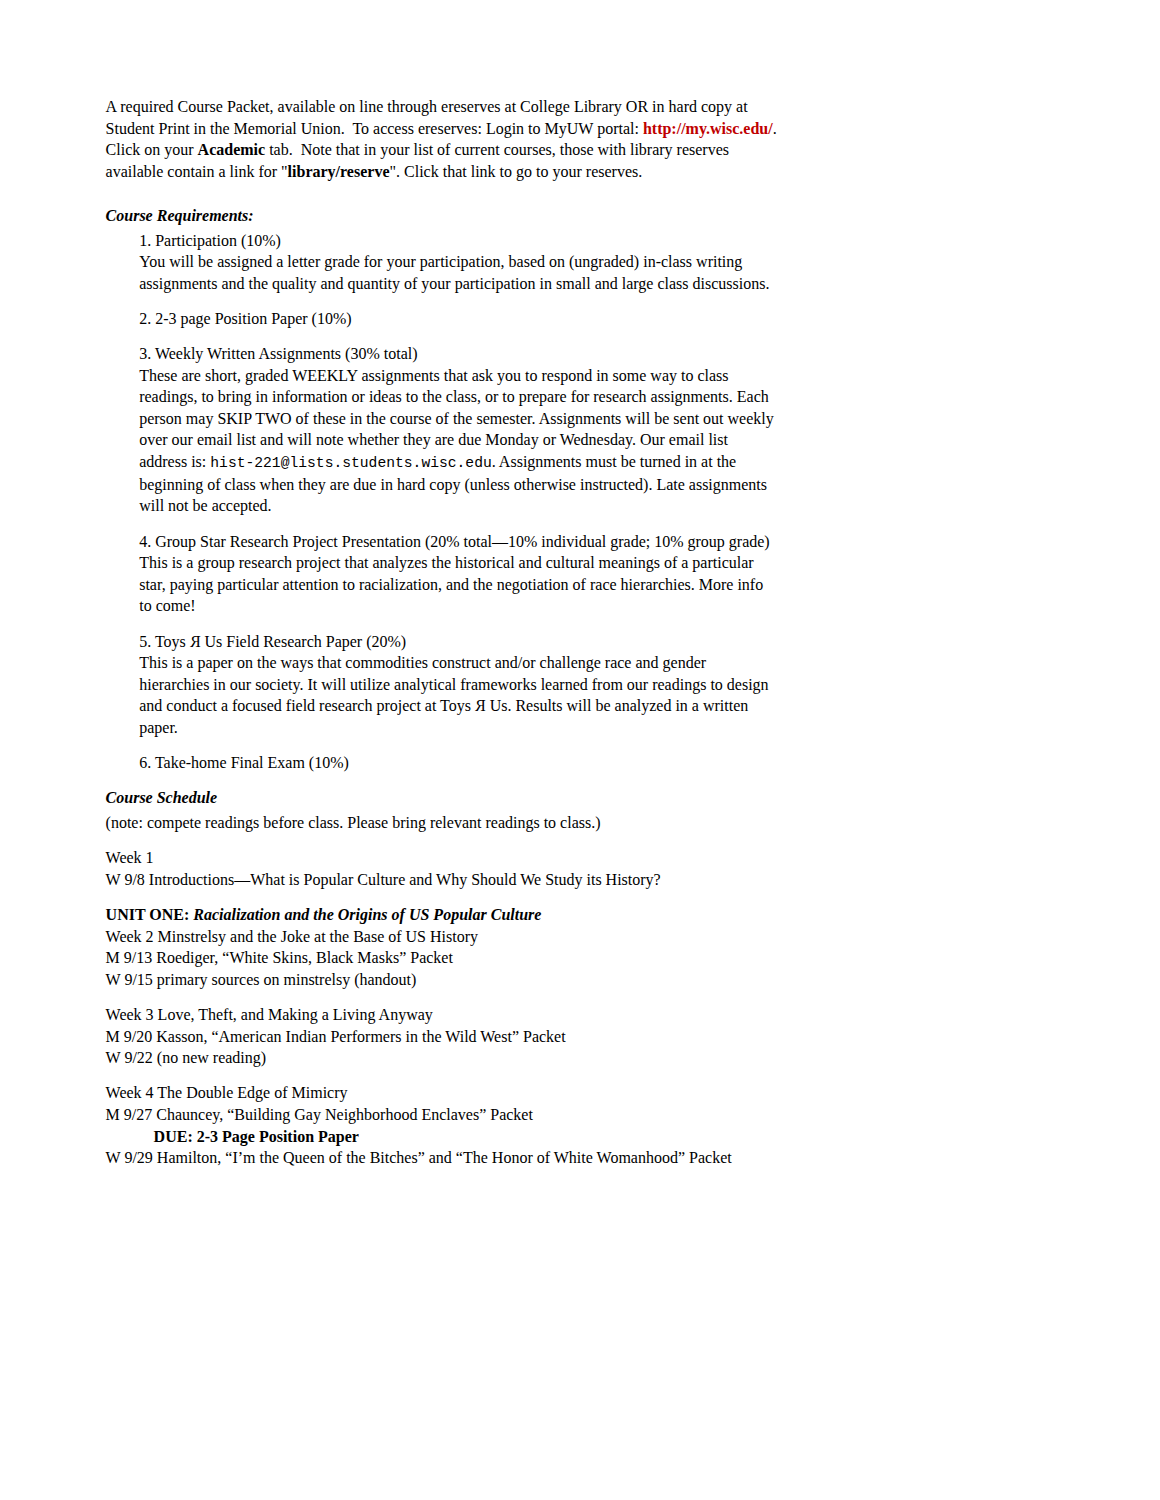A required Course Packet, available on line through ereserves at College Library OR in hard copy at Student Print in the Memorial Union. To access ereserves: Login to MyUW portal: http://my.wisc.edu/. Click on your Academic tab. Note that in your list of current courses, those with library reserves available contain a link for "library/reserve". Click that link to go to your reserves.
Course Requirements:
1. Participation (10%)
You will be assigned a letter grade for your participation, based on (ungraded) in-class writing assignments and the quality and quantity of your participation in small and large class discussions.
2. 2-3 page Position Paper (10%)
3. Weekly Written Assignments (30% total)
These are short, graded WEEKLY assignments that ask you to respond in some way to class readings, to bring in information or ideas to the class, or to prepare for research assignments. Each person may SKIP TWO of these in the course of the semester. Assignments will be sent out weekly over our email list and will note whether they are due Monday or Wednesday. Our email list address is: hist-221@lists.students.wisc.edu. Assignments must be turned in at the beginning of class when they are due in hard copy (unless otherwise instructed). Late assignments will not be accepted.
4. Group Star Research Project Presentation (20% total—10% individual grade; 10% group grade)
This is a group research project that analyzes the historical and cultural meanings of a particular star, paying particular attention to racialization, and the negotiation of race hierarchies. More info to come!
5. Toys R Us Field Research Paper (20%)
This is a paper on the ways that commodities construct and/or challenge race and gender hierarchies in our society. It will utilize analytical frameworks learned from our readings to design and conduct a focused field research project at Toys R Us. Results will be analyzed in a written paper.
6. Take-home Final Exam (10%)
Course Schedule
(note: compete readings before class. Please bring relevant readings to class.)
Week 1
W 9/8 Introductions—What is Popular Culture and Why Should We Study its History?
UNIT ONE: Racialization and the Origins of US Popular Culture
Week 2 Minstrelsy and the Joke at the Base of US History
M 9/13 Roediger, “White Skins, Black Masks” Packet
W 9/15 primary sources on minstrelsy (handout)
Week 3 Love, Theft, and Making a Living Anyway
M 9/20 Kasson, “American Indian Performers in the Wild West” Packet
W 9/22 (no new reading)
Week 4 The Double Edge of Mimicry
M 9/27 Chauncey, “Building Gay Neighborhood Enclaves” Packet
DUE: 2-3 Page Position Paper
W 9/29 Hamilton, “I’m the Queen of the Bitches” and “The Honor of White Womanhood” Packet